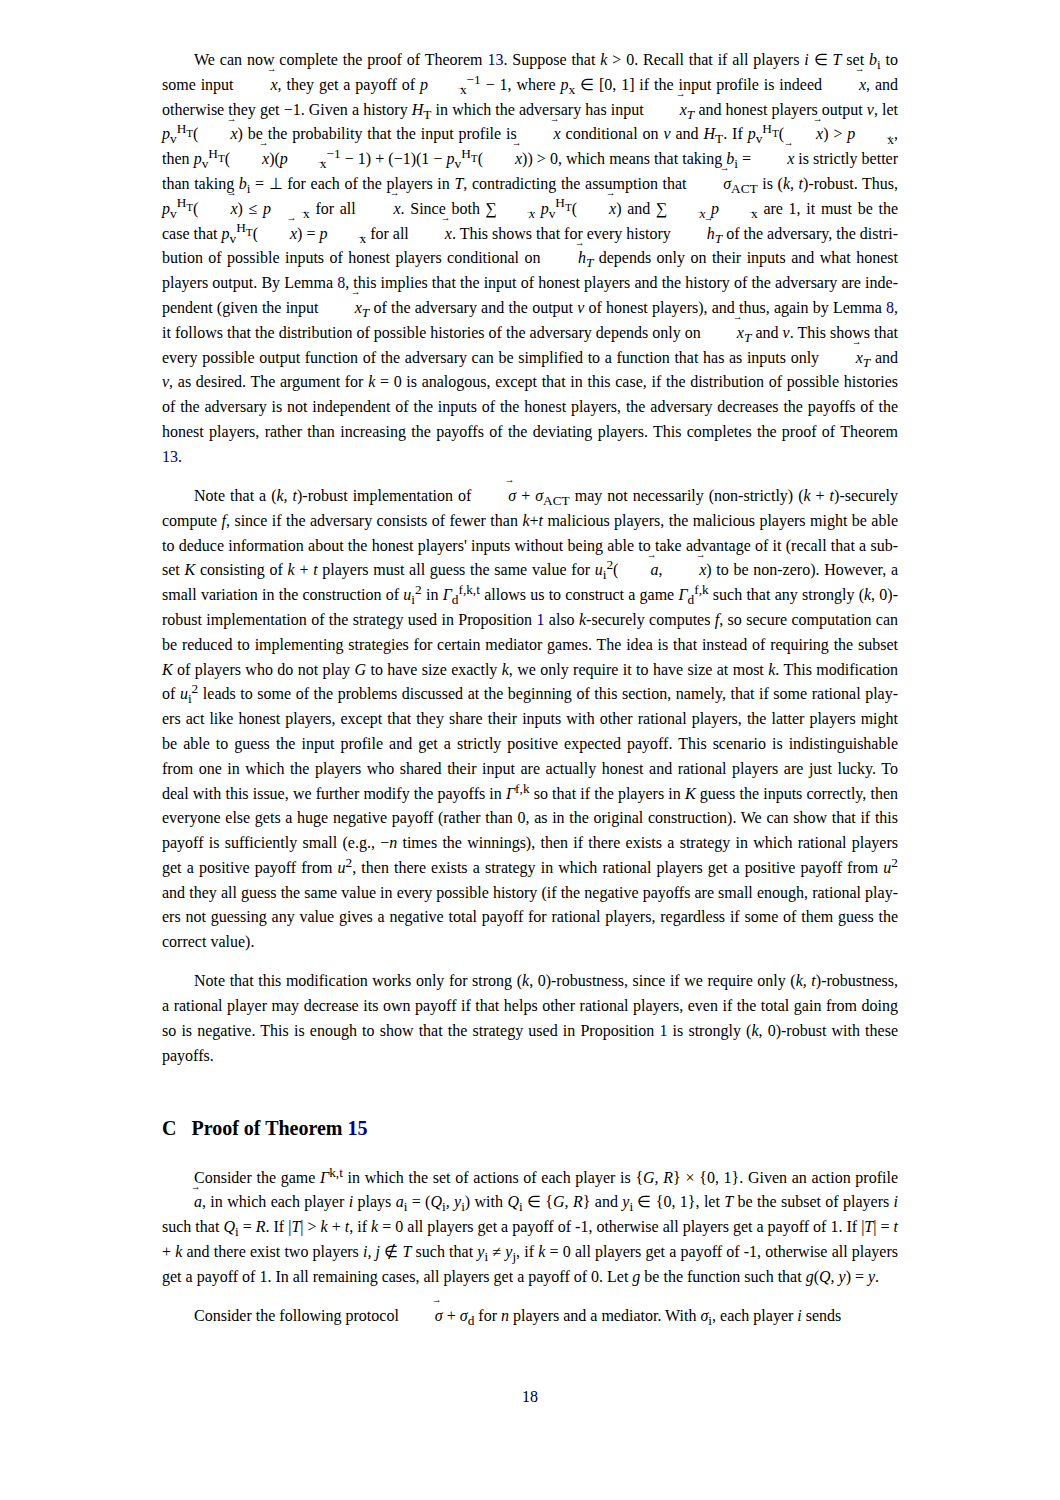We can now complete the proof of Theorem 13. Suppose that k > 0. Recall that if all players i ∈ T set bi to some input x, they get a payoff of px−1 − 1, where px ∈ [0, 1] if the input profile is indeed x, and otherwise they get −1. Given a history HT in which the adversary has input xT and honest players output v, let pvHT(x) be the probability that the input profile is x conditional on v and HT. If pvHT(x) > px, then pvHT(x)(px−1 − 1) + (−1)(1 − pvHT(x)) > 0, which means that taking bi = x is strictly better than taking bi = ⊥ for each of the players in T, contradicting the assumption that σACT is (k, t)-robust. Thus, pvHT(x) ≤ px for all x. Since both ∑x pvHT(x) and ∑x px are 1, it must be the case that pvHT(x) = px for all x. This shows that for every history hT of the adversary, the distribution of possible inputs of honest players conditional on hT depends only on their inputs and what honest players output. By Lemma 8, this implies that the input of honest players and the history of the adversary are independent (given the input xT of the adversary and the output v of honest players), and thus, again by Lemma 8, it follows that the distribution of possible histories of the adversary depends only on xT and v. This shows that every possible output function of the adversary can be simplified to a function that has as inputs only xT and v, as desired. The argument for k = 0 is analogous, except that in this case, if the distribution of possible histories of the adversary is not independent of the inputs of the honest players, the adversary decreases the payoffs of the honest players, rather than increasing the payoffs of the deviating players. This completes the proof of Theorem 13.
Note that a (k, t)-robust implementation of σ + σACT may not necessarily (non-strictly) (k + t)-securely compute f, since if the adversary consists of fewer than k+t malicious players, the malicious players might be able to deduce information about the honest players' inputs without being able to take advantage of it (recall that a subset K consisting of k + t players must all guess the same value for ui2(a, x) to be non-zero). However, a small variation in the construction of ui2 in Γdf,k,t allows us to construct a game Γdf,k such that any strongly (k, 0)-robust implementation of the strategy used in Proposition 1 also k-securely computes f, so secure computation can be reduced to implementing strategies for certain mediator games. The idea is that instead of requiring the subset K of players who do not play G to have size exactly k, we only require it to have size at most k. This modification of ui2 leads to some of the problems discussed at the beginning of this section, namely, that if some rational players act like honest players, except that they share their inputs with other rational players, the latter players might be able to guess the input profile and get a strictly positive expected payoff. This scenario is indistinguishable from one in which the players who shared their input are actually honest and rational players are just lucky. To deal with this issue, we further modify the payoffs in Γf,k so that if the players in K guess the inputs correctly, then everyone else gets a huge negative payoff (rather than 0, as in the original construction). We can show that if this payoff is sufficiently small (e.g., −n times the winnings), then if there exists a strategy in which rational players get a positive payoff from u2, then there exists a strategy in which rational players get a positive payoff from u2 and they all guess the same value in every possible history (if the negative payoffs are small enough, rational players not guessing any value gives a negative total payoff for rational players, regardless if some of them guess the correct value).
Note that this modification works only for strong (k, 0)-robustness, since if we require only (k, t)-robustness, a rational player may decrease its own payoff if that helps other rational players, even if the total gain from doing so is negative. This is enough to show that the strategy used in Proposition 1 is strongly (k, 0)-robust with these payoffs.
C Proof of Theorem 15
Consider the game Γk,t in which the set of actions of each player is {G, R} × {0, 1}. Given an action profile a, in which each player i plays ai = (Qi, yi) with Qi ∈ {G, R} and yi ∈ {0, 1}, let T be the subset of players i such that Qi = R. If |T| > k + t, if k = 0 all players get a payoff of -1, otherwise all players get a payoff of 1. If |T| = t + k and there exist two players i, j ∉ T such that yi ≠ yj, if k = 0 all players get a payoff of -1, otherwise all players get a payoff of 1. In all remaining cases, all players get a payoff of 0. Let g be the function such that g(Q, y) = y.
Consider the following protocol σ + σd for n players and a mediator. With σi, each player i sends
18